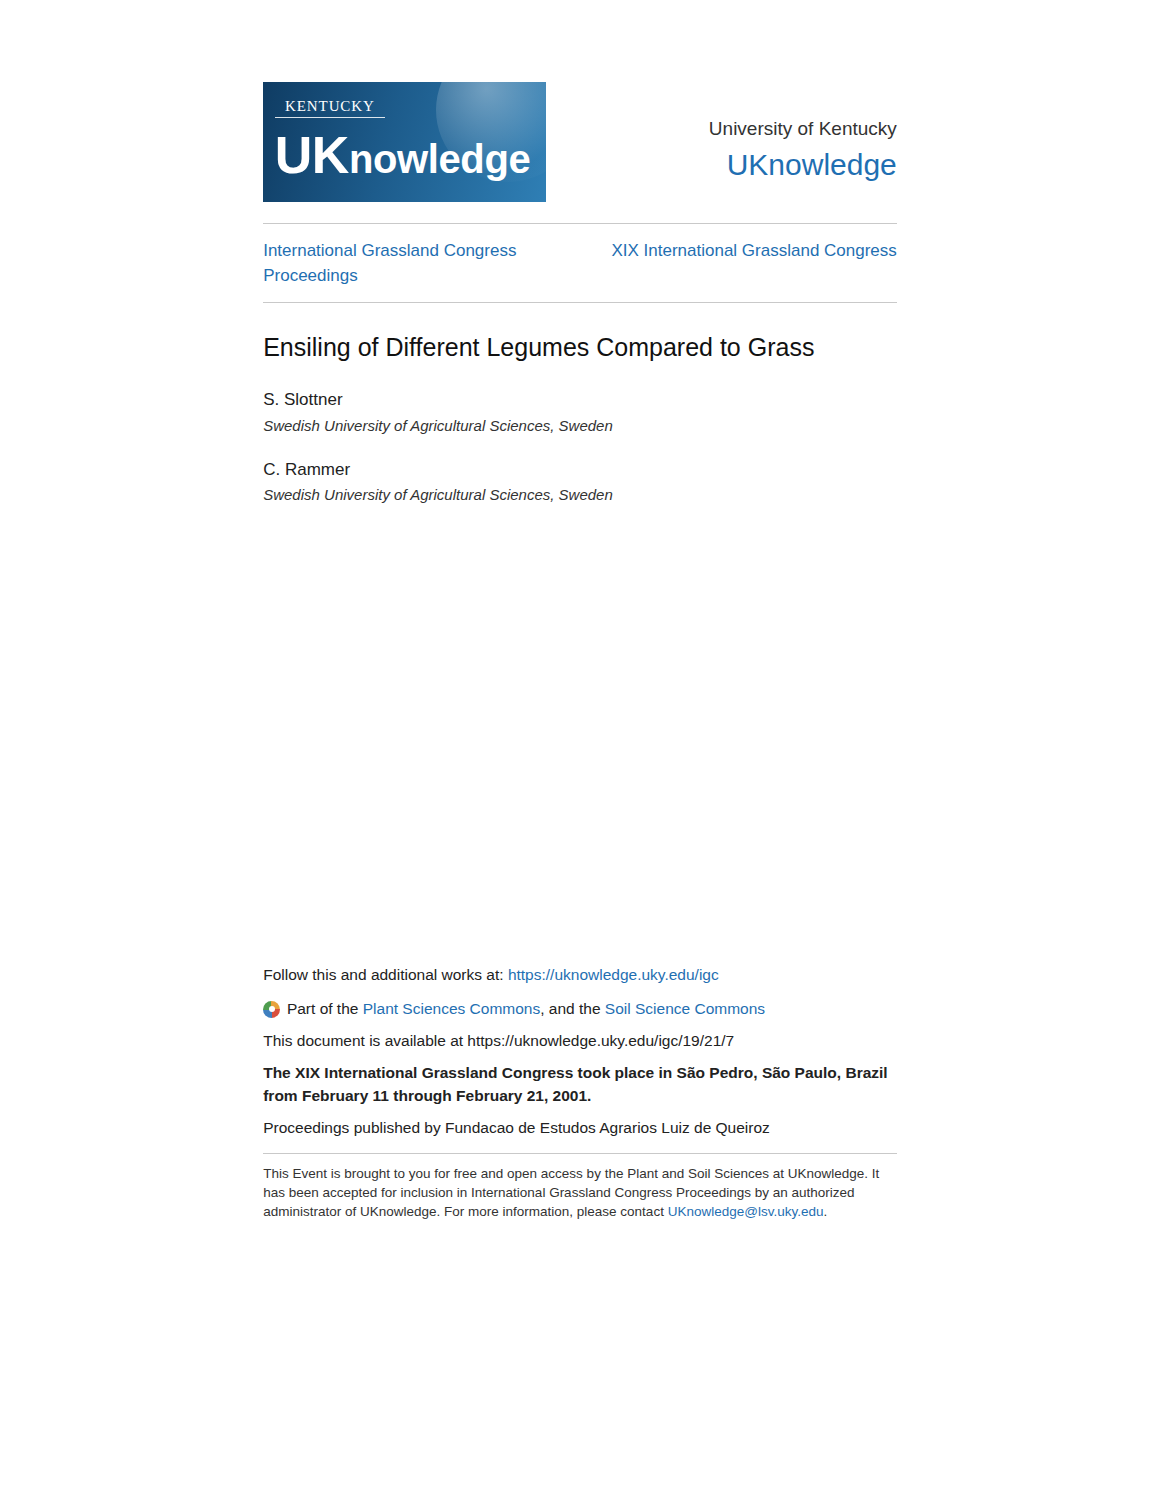KENTUCKY
UKnowledge
University of Kentucky
UKnowledge
International Grassland Congress Proceedings XIX International Grassland Congress
Ensiling of Different Legumes Compared to Grass
S. Slottner
Swedish University of Agricultural Sciences, Sweden
C. Rammer
Swedish University of Agricultural Sciences, Sweden
Follow this and additional works at: https://uknowledge.uky.edu/igc
Part of the Plant Sciences Commons, and the Soil Science Commons
This document is available at https://uknowledge.uky.edu/igc/19/21/7
The XIX International Grassland Congress took place in São Pedro, São Paulo, Brazil from February 11 through February 21, 2001.
Proceedings published by Fundacao de Estudos Agrarios Luiz de Queiroz
This Event is brought to you for free and open access by the Plant and Soil Sciences at UKnowledge. It has been accepted for inclusion in International Grassland Congress Proceedings by an authorized administrator of UKnowledge. For more information, please contact UKnowledge@lsv.uky.edu.